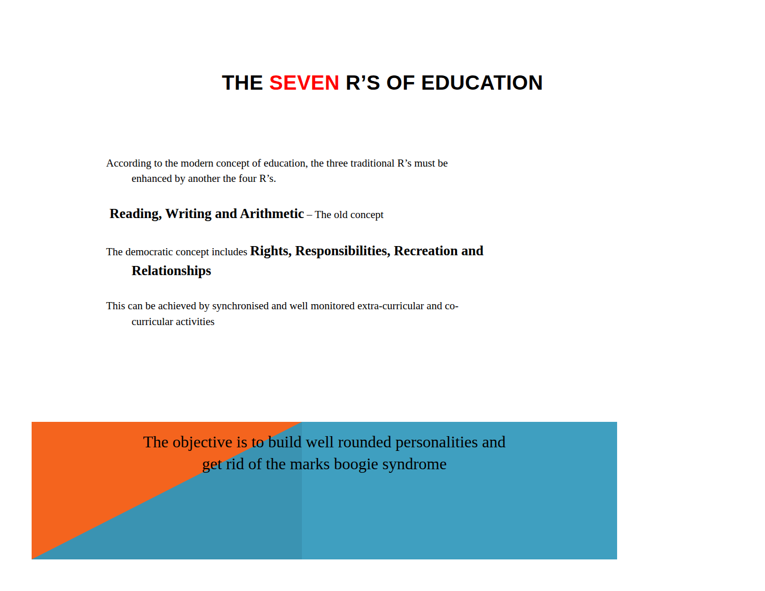THE SEVEN R’S OF EDUCATION
According to the modern concept of education, the three traditional R’s must be enhanced by another the four R’s.
Reading, Writing and Arithmetic – The old concept
The democratic concept includes Rights, Responsibilities, Recreation and Relationships
This can be achieved by synchronised and well monitored extra-curricular and co- curricular activities
The objective is to build well rounded personalities and
get rid of the marks boogie syndrome